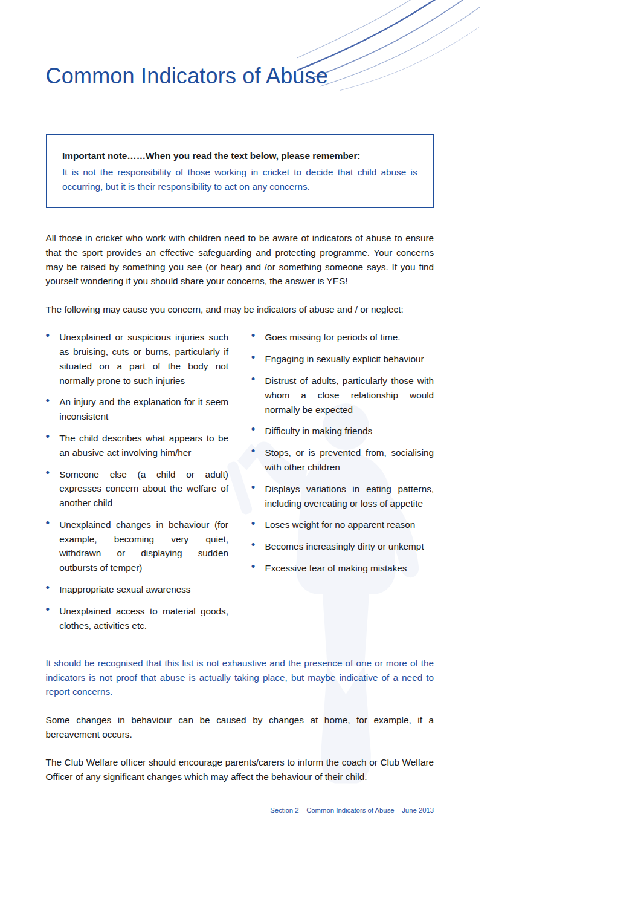Common Indicators of Abuse
Important note……When you read the text below, please remember:
It is not the responsibility of those working in cricket to decide that child abuse is occurring, but it is their responsibility to act on any concerns.
All those in cricket who work with children need to be aware of indicators of abuse to ensure that the sport provides an effective safeguarding and protecting programme. Your concerns may be raised by something you see (or hear) and /or something someone says. If you find yourself wondering if you should share your concerns, the answer is YES!
The following may cause you concern, and may be indicators of abuse and / or neglect:
Unexplained or suspicious injuries such as bruising, cuts or burns, particularly if situated on a part of the body not normally prone to such injuries
An injury and the explanation for it seem inconsistent
The child describes what appears to be an abusive act involving him/her
Someone else (a child or adult) expresses concern about the welfare of another child
Unexplained changes in behaviour (for example, becoming very quiet, withdrawn or displaying sudden outbursts of temper)
Inappropriate sexual awareness
Unexplained access to material goods, clothes, activities etc.
Goes missing for periods of time.
Engaging in sexually explicit behaviour
Distrust of adults, particularly those with whom a close relationship would normally be expected
Difficulty in making friends
Stops, or is prevented from, socialising with other children
Displays variations in eating patterns, including overeating or loss of appetite
Loses weight for no apparent reason
Becomes increasingly dirty or unkempt
Excessive fear of making mistakes
It should be recognised that this list is not exhaustive and the presence of one or more of the indicators is not proof that abuse is actually taking place, but maybe indicative of a need to report concerns.
Some changes in behaviour can be caused by changes at home, for example, if a bereavement occurs.
The Club Welfare officer should encourage parents/carers to inform the coach or Club Welfare Officer of any significant changes which may affect the behaviour of their child.
Section 2 – Common Indicators of Abuse – June 2013